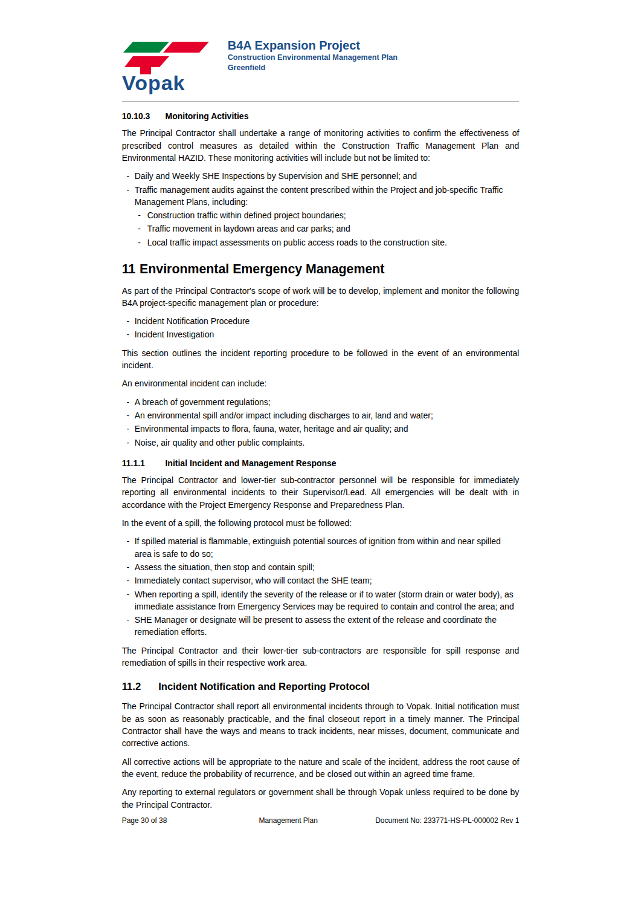Vopak
B4A Expansion Project
Construction Environmental Management Plan
Greenfield
10.10.3 Monitoring Activities
The Principal Contractor shall undertake a range of monitoring activities to confirm the effectiveness of prescribed control measures as detailed within the Construction Traffic Management Plan and Environmental HAZID. These monitoring activities will include but not be limited to:
Daily and Weekly SHE Inspections by Supervision and SHE personnel; and
Traffic management audits against the content prescribed within the Project and job-specific Traffic Management Plans, including:
Construction traffic within defined project boundaries;
Traffic movement in laydown areas and car parks; and
Local traffic impact assessments on public access roads to the construction site.
11 Environmental Emergency Management
As part of the Principal Contractor's scope of work will be to develop, implement and monitor the following B4A project-specific management plan or procedure:
Incident Notification Procedure
Incident Investigation
This section outlines the incident reporting procedure to be followed in the event of an environmental incident.
An environmental incident can include:
A breach of government regulations;
An environmental spill and/or impact including discharges to air, land and water;
Environmental impacts to flora, fauna, water, heritage and air quality; and
Noise, air quality and other public complaints.
11.1.1 Initial Incident and Management Response
The Principal Contractor and lower-tier sub-contractor personnel will be responsible for immediately reporting all environmental incidents to their Supervisor/Lead. All emergencies will be dealt with in accordance with the Project Emergency Response and Preparedness Plan.
In the event of a spill, the following protocol must be followed:
If spilled material is flammable, extinguish potential sources of ignition from within and near spilled area is safe to do so;
Assess the situation, then stop and contain spill;
Immediately contact supervisor, who will contact the SHE team;
When reporting a spill, identify the severity of the release or if to water (storm drain or water body), as immediate assistance from Emergency Services may be required to contain and control the area; and
SHE Manager or designate will be present to assess the extent of the release and coordinate the remediation efforts.
The Principal Contractor and their lower-tier sub-contractors are responsible for spill response and remediation of spills in their respective work area.
11.2 Incident Notification and Reporting Protocol
The Principal Contractor shall report all environmental incidents through to Vopak. Initial notification must be as soon as reasonably practicable, and the final closeout report in a timely manner. The Principal Contractor shall have the ways and means to track incidents, near misses, document, communicate and corrective actions.
All corrective actions will be appropriate to the nature and scale of the incident, address the root cause of the event, reduce the probability of recurrence, and be closed out within an agreed time frame.
Any reporting to external regulators or government shall be through Vopak unless required to be done by the Principal Contractor.
Page 30 of 38
Management Plan
Document No: 233771-HS-PL-000002 Rev 1